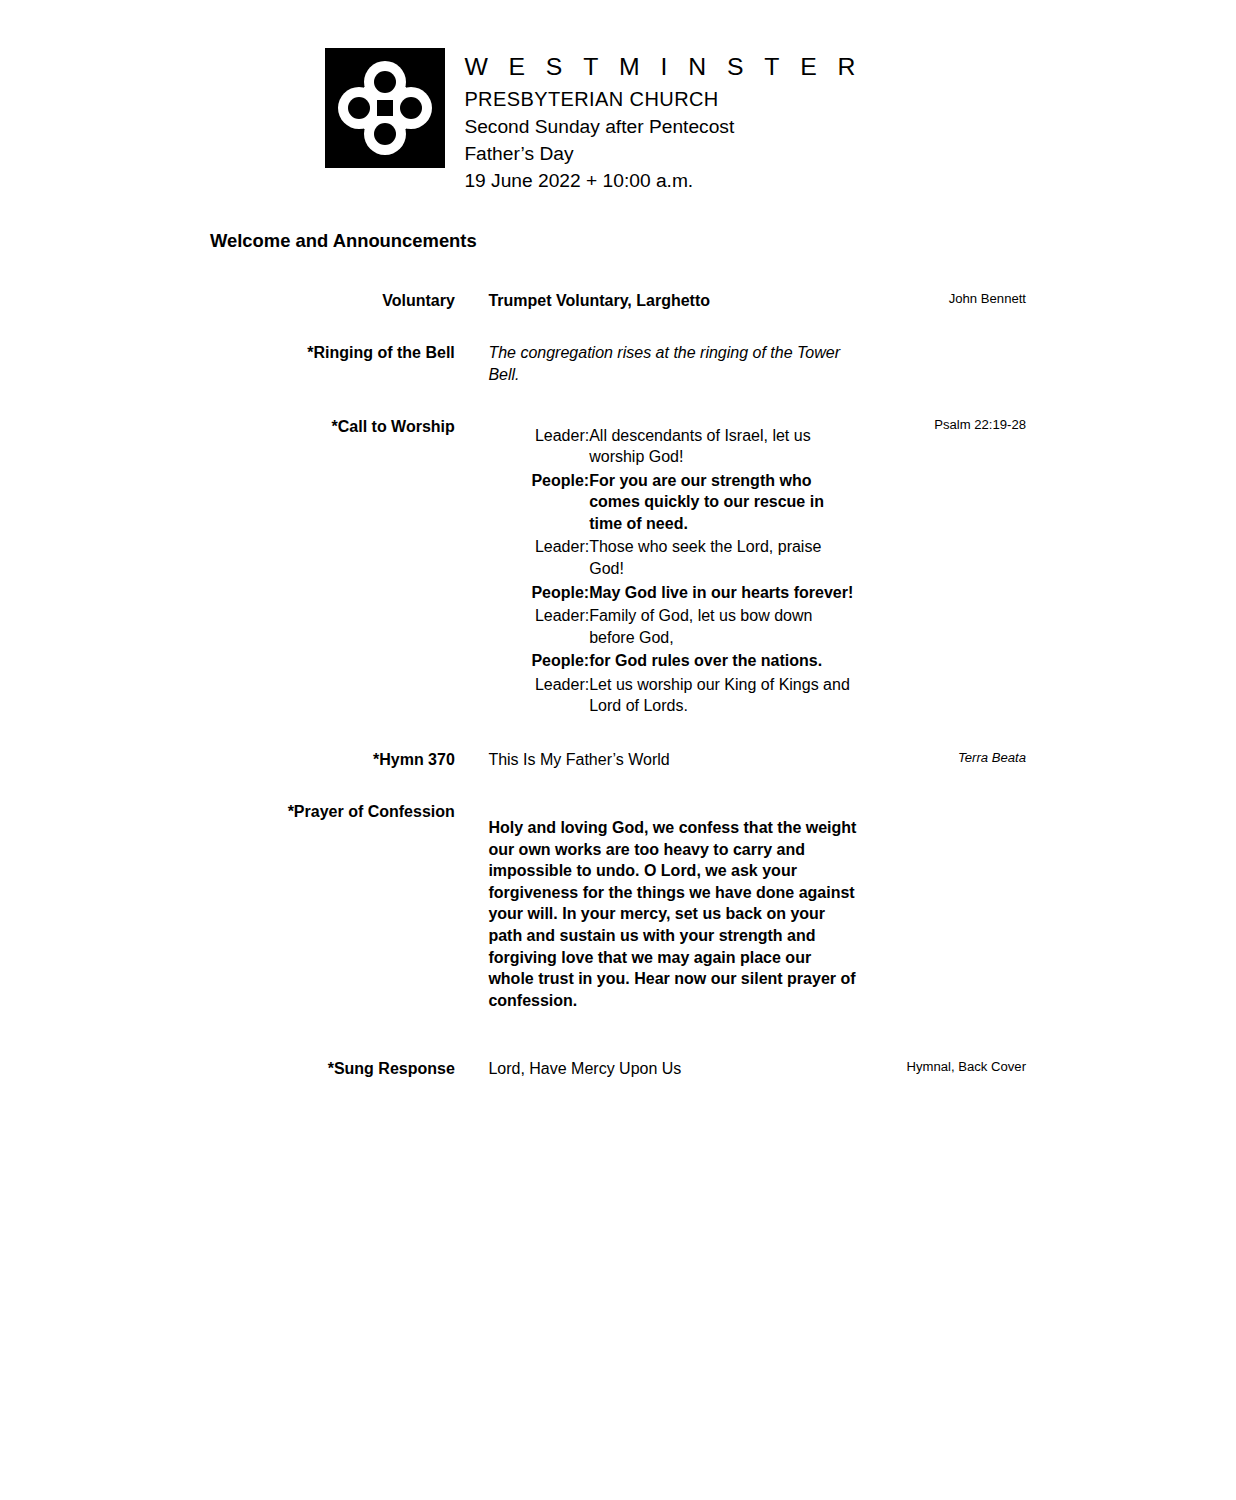W E S T M I N S T E R
PRESBYTERIAN CHURCH
Second Sunday after Pentecost
Father’s Day
19 June 2022 + 10:00 a.m.
Welcome and Announcements
| Voluntary | Trumpet Voluntary, Larghetto | John Bennett |
| *Ringing of the Bell | The congregation rises at the ringing of the Tower Bell. | |
| *Call to Worship | / Leader: / All descendants of Israel, let us worship God! / / People: / For you are our strength who comes quickly to our rescue in time of need. / / Leader: / Those who seek the Lord, praise God! / / People: / May God live in our hearts forever! / / Leader: / Family of God, let us bow down before God, / / People: / for God rules over the nations. / / Leader: / Let us worship our King of Kings and Lord of Lords. / | Psalm 22:19-28 |
| *Hymn 370 | This Is My Father’s World | Terra Beata |
| *Prayer of Confession | Holy and loving God, we confess that the weight our own works are too heavy to carry and impossible to undo. O Lord, we ask your forgiveness for the things we have done against your will. In your mercy, set us back on your path and sustain us with your strength and forgiving love that we may again place our whole trust in you. Hear now our silent prayer of confession. | |
| *Sung Response | Lord, Have Mercy Upon Us | Hymnal, Back Cover |